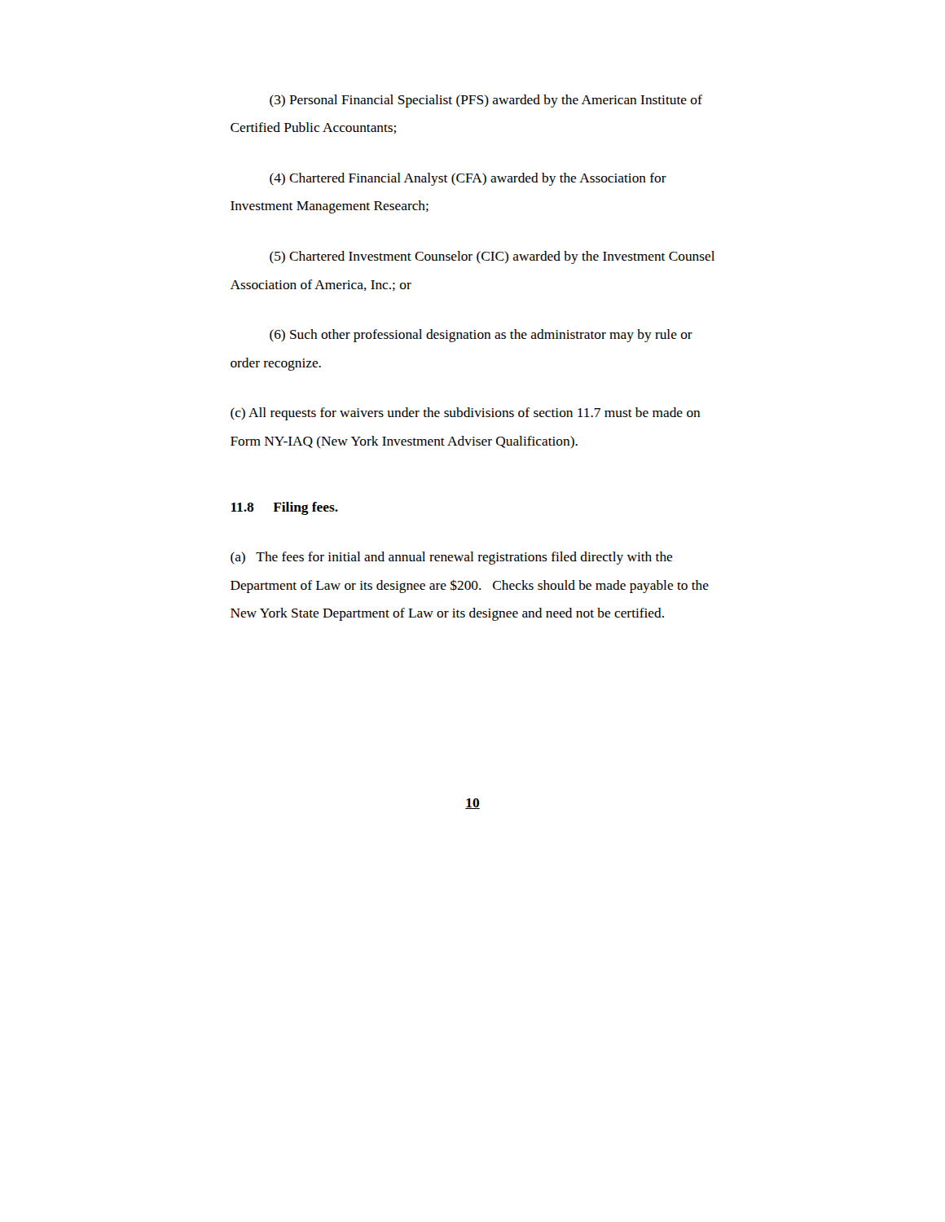(3) Personal Financial Specialist (PFS) awarded by the American Institute of Certified Public Accountants;
(4) Chartered Financial Analyst (CFA) awarded by the Association for Investment Management Research;
(5) Chartered Investment Counselor (CIC) awarded by the Investment Counsel Association of America, Inc.; or
(6) Such other professional designation as the administrator may by rule or order recognize.
(c) All requests for waivers under the subdivisions of section 11.7 must be made on Form NY-IAQ (New York Investment Adviser Qualification).
11.8 Filing fees.
(a) The fees for initial and annual renewal registrations filed directly with the Department of Law or its designee are $200. Checks should be made payable to the New York State Department of Law or its designee and need not be certified.
10